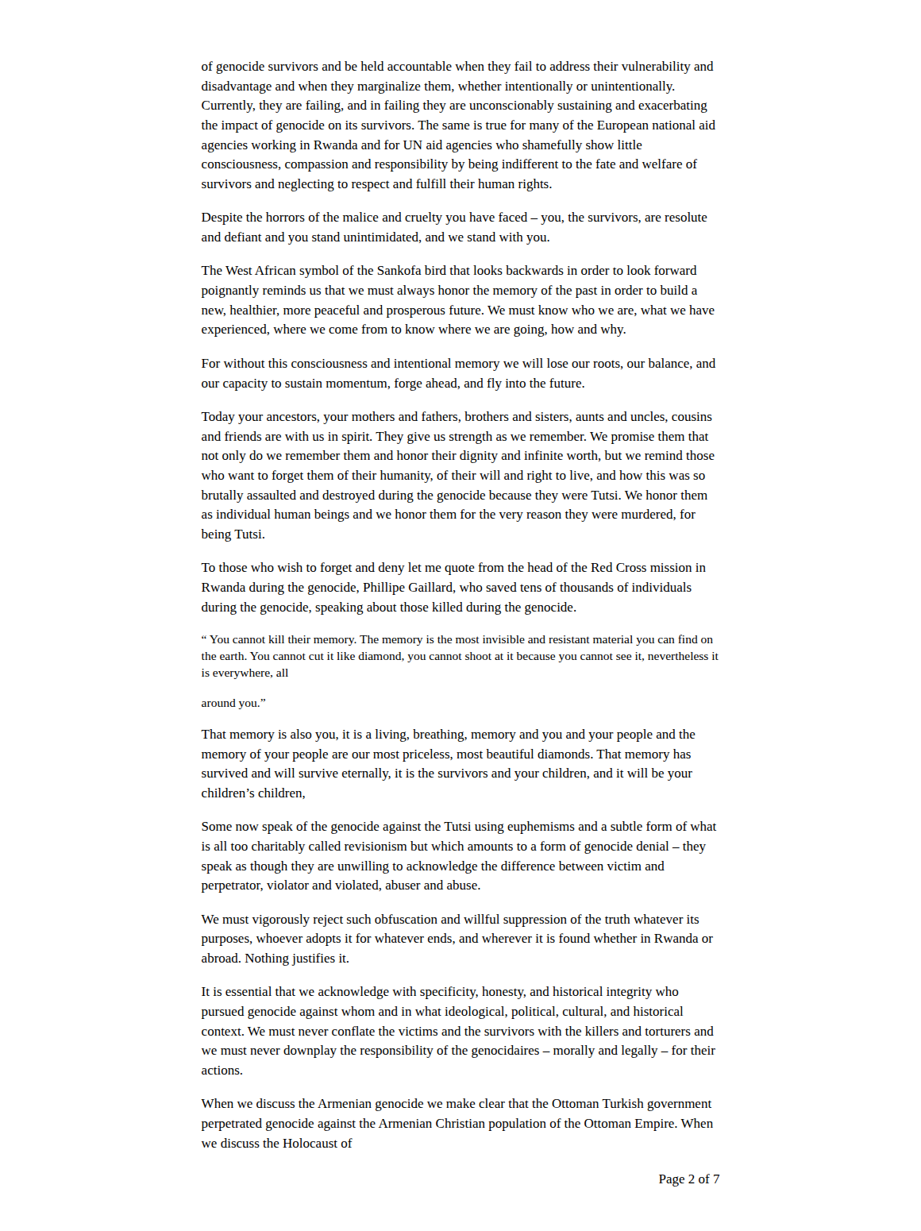of genocide survivors and be held accountable when they fail to address their vulnerability and disadvantage and when they marginalize them, whether intentionally or unintentionally. Currently, they are failing, and in failing they are unconscionably sustaining and exacerbating the impact of genocide on its survivors. The same is true for many of the European national aid agencies working in Rwanda and for UN aid agencies who shamefully show little consciousness, compassion and responsibility by being indifferent to the fate and welfare of survivors and neglecting to respect and fulfill their human rights.
Despite the horrors of the malice and cruelty you have faced – you, the survivors, are resolute and defiant and you stand unintimidated, and we stand with you.
The West African symbol of the Sankofa bird that looks backwards in order to look forward poignantly reminds us that we must always honor the memory of the past in order to build a new, healthier, more peaceful and prosperous future. We must know who we are, what we have experienced, where we come from to know where we are going, how and why.
For without this consciousness and intentional memory we will lose our roots, our balance, and our capacity to sustain momentum, forge ahead, and fly into the future.
Today your ancestors, your mothers and fathers, brothers and sisters, aunts and uncles, cousins and friends are with us in spirit. They give us strength as we remember. We promise them that not only do we remember them and honor their dignity and infinite worth, but we remind those who want to forget them of their humanity, of their will and right to live, and how this was so brutally assaulted and destroyed during the genocide because they were Tutsi. We honor them as individual human beings and we honor them for the very reason they were murdered, for being Tutsi.
To those who wish to forget and deny let me quote from the head of the Red Cross mission in Rwanda during the genocide, Phillipe Gaillard, who saved tens of thousands of individuals during the genocide, speaking about those killed during the genocide.
“ You cannot kill their memory. The memory is the most invisible and resistant material you can find on the earth. You cannot cut it like diamond, you cannot shoot at it because you cannot see it, nevertheless it is everywhere, all
around you.”
That memory is also you, it is a living, breathing, memory and you and your people and the memory of your people are our most priceless, most beautiful diamonds. That memory has survived and will survive eternally, it is the survivors and your children, and it will be your children’s children,
Some now speak of the genocide against the Tutsi using euphemisms and a subtle form of what is all too charitably called revisionism but which amounts to a form of genocide denial – they speak as though they are unwilling to acknowledge the difference between victim and perpetrator, violator and violated, abuser and abuse.
We must vigorously reject such obfuscation and willful suppression of the truth whatever its purposes, whoever adopts it for whatever ends, and wherever it is found whether in Rwanda or abroad. Nothing justifies it.
It is essential that we acknowledge with specificity, honesty, and historical integrity who pursued genocide against whom and in what ideological, political, cultural, and historical context. We must never conflate the victims and the survivors with the killers and torturers and we must never downplay the responsibility of the genocidaires – morally and legally – for their actions.
When we discuss the Armenian genocide we make clear that the Ottoman Turkish government perpetrated genocide against the Armenian Christian population of the Ottoman Empire. When we discuss the Holocaust of
Page 2 of 7